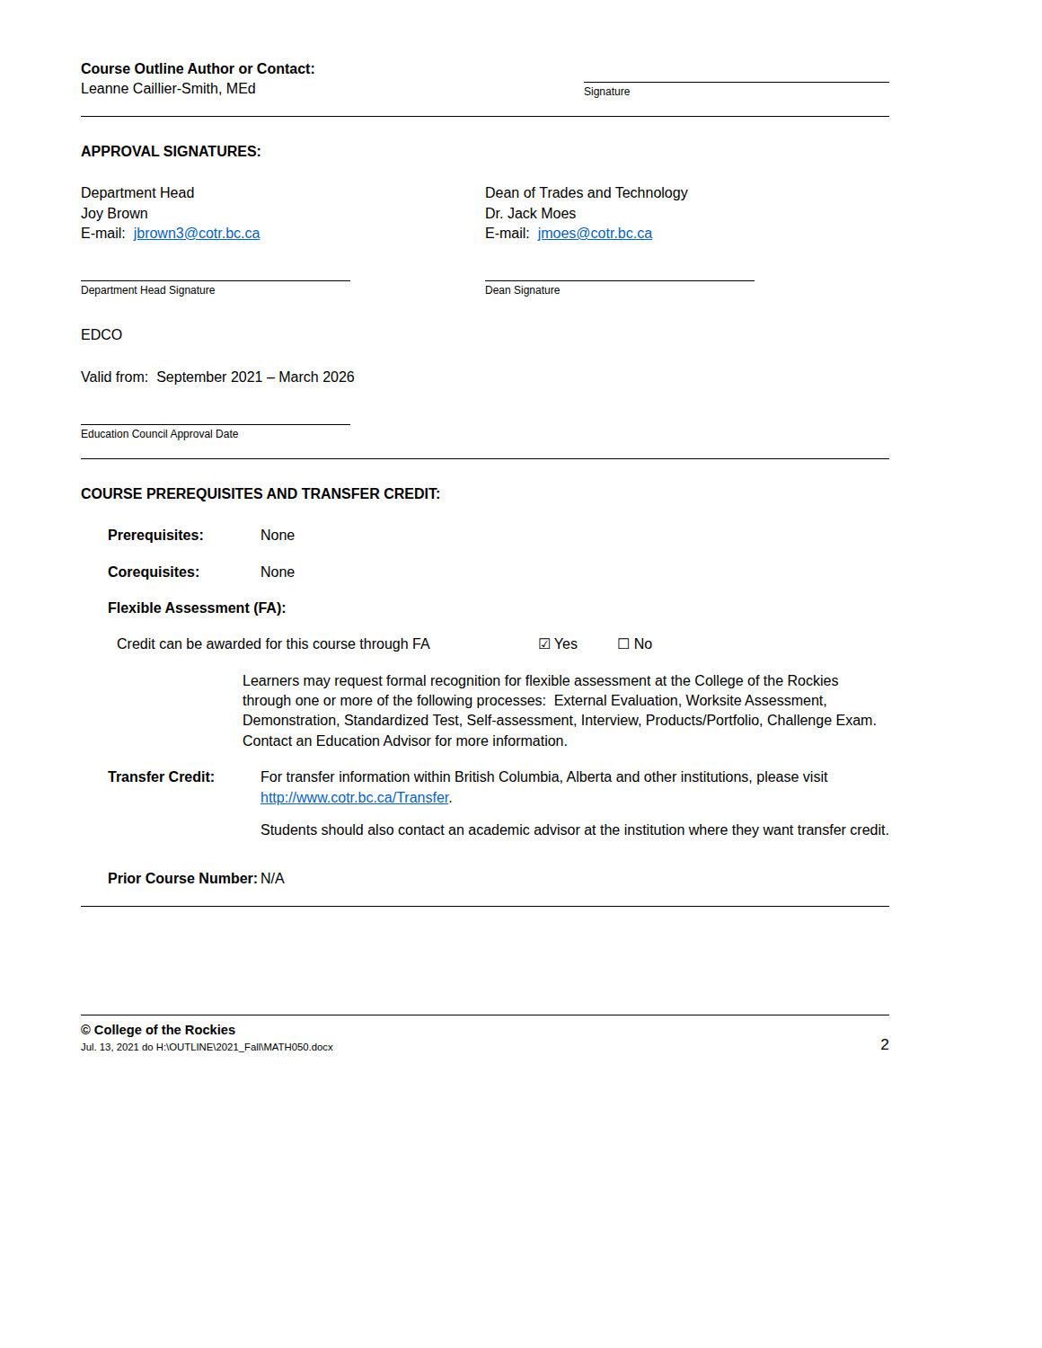Course Outline Author or Contact:
Leanne Caillier-Smith, MEd
Signature
APPROVAL SIGNATURES:
| Department Head Joy Brown E-mail: jbrown3@cotr.bc.ca | Dean of Trades and Technology Dr. Jack Moes E-mail: jmoes@cotr.bc.ca |
| Department Head Signature | Dean Signature |
EDCO
Valid from: September 2021 – March 2026
Education Council Approval Date
COURSE PREREQUISITES AND TRANSFER CREDIT:
Prerequisites:
None
Corequisites:
None
Flexible Assessment (FA):
Credit can be awarded for this course through FA
☑ Yes ☐ No
Learners may request formal recognition for flexible assessment at the College of the Rockies through one or more of the following processes: External Evaluation, Worksite Assessment, Demonstration, Standardized Test, Self-assessment, Interview, Products/Portfolio, Challenge Exam. Contact an Education Advisor for more information.
Transfer Credit:
For transfer information within British Columbia, Alberta and other institutions, please visit http://www.cotr.bc.ca/Transfer.
Students should also contact an academic advisor at the institution where they want transfer credit.
Prior Course Number:
N/A
© College of the Rockies
Jul. 13, 2021 do H:\OUTLINE\2021_Fall\MATH050.docx
2